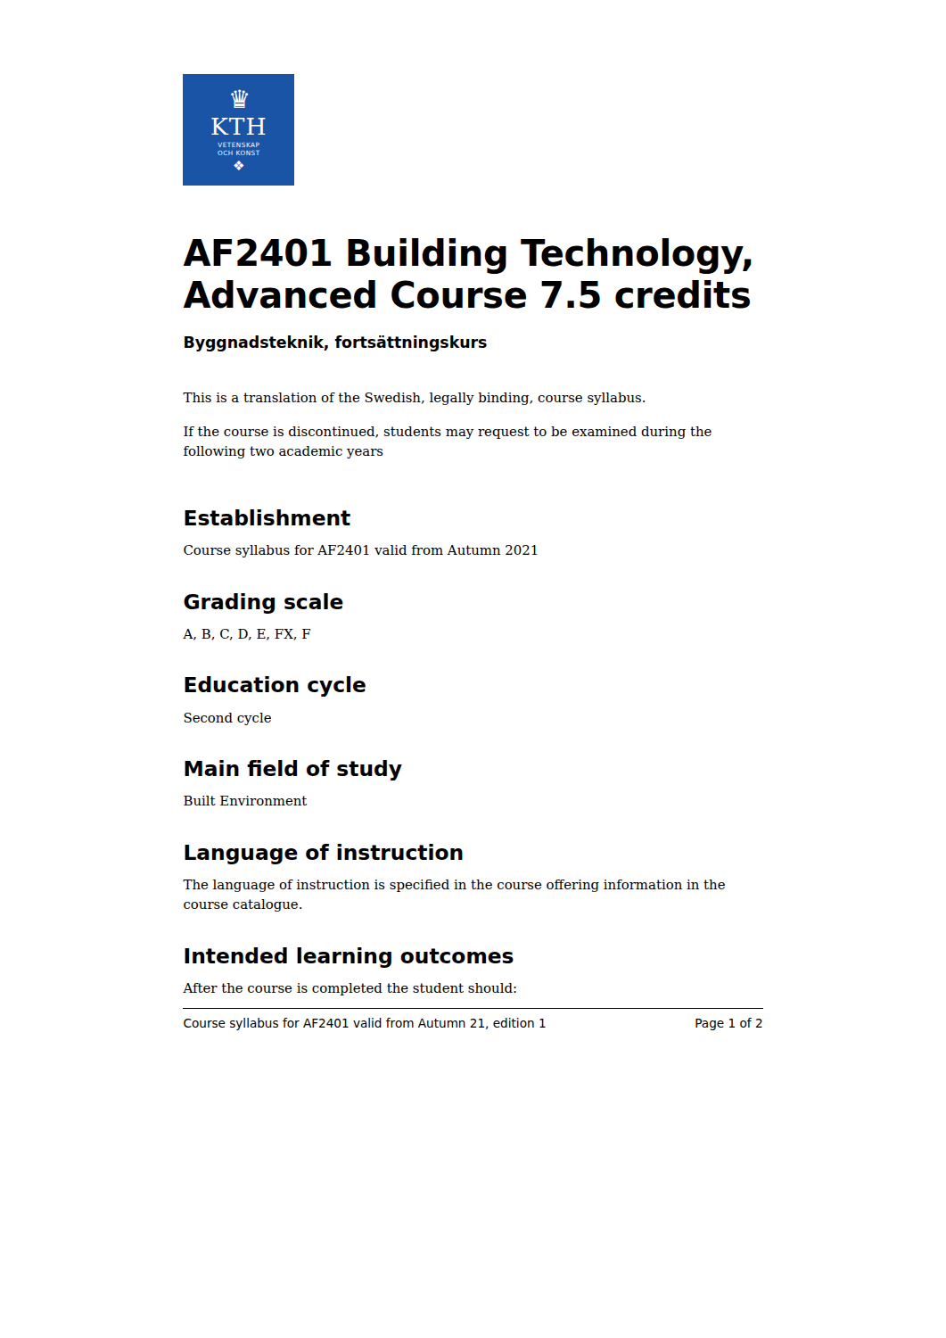♛
KTH
VETENSKAP
OCH KONST
❖
AF2401 Building Technology,
Advanced Course 7.5 credits
Byggnadsteknik, fortsättningskurs
This is a translation of the Swedish, legally binding, course syllabus.
If the course is discontinued, students may request to be examined during the following two academic years
Establishment
Course syllabus for AF2401 valid from Autumn 2021
Grading scale
A, B, C, D, E, FX, F
Education cycle
Second cycle
Main field of study
Built Environment
Language of instruction
The language of instruction is specified in the course offering information in the course catalogue.
Intended learning outcomes
After the course is completed the student should:
Course syllabus for AF2401 valid from Autumn 21, edition 1 Page 1 of 2